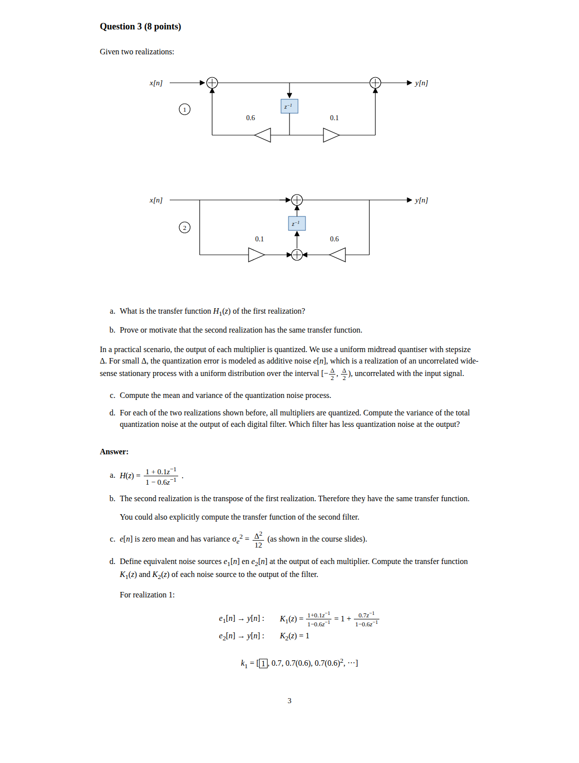Question 3 (8 points)
Given two realizations:
x[n] y[n] z−1 0.6 0.1 1
x[n] y[n] z−1 0.1 0.6 2
What is the transfer function H1(z) of the first realization?
Prove or motivate that the second realization has the same transfer function.
In a practical scenario, the output of each multiplier is quantized. We use a uniform midtread quantiser with stepsize Δ. For small Δ, the quantization error is modeled as additive noise e[n], which is a realization of an uncorrelated wide-sense stationary process with a uniform distribution over the interval [−Δ 2, Δ 2), uncorrelated with the input signal.
Compute the mean and variance of the quantization noise process.
For each of the two realizations shown before, all multipliers are quantized. Compute the variance of the total quantization noise at the output of each digital filter. Which filter has less quantization noise at the output?
Answer:
H(z) = 1 + 0.1z−1 1 − 0.6z−1 .
The second realization is the transpose of the first realization. Therefore they have the same transfer function.
You could also explicitly compute the transfer function of the second filter.
e[n] is zero mean and has variance σe2 = Δ2 12 (as shown in the course slides).
Define equivalent noise sources e1[n] en e2[n] at the output of each multiplier. Compute the transfer function K1(z) and K2(z) of each noise source to the output of the filter.
For realization 1:
| e 1 [ n ] → y [ n ] : | K 1 ( z ) = 1+0.1 z −1 1−0.6 z −1 = 1 + 0.7 z −1 1−0.6 z −1 |
| e 2 [ n ] → y [ n ] : | K 2 ( z ) = 1 |
k1 = [1, 0.7, 0.7(0.6), 0.7(0.6)2, ···]
3